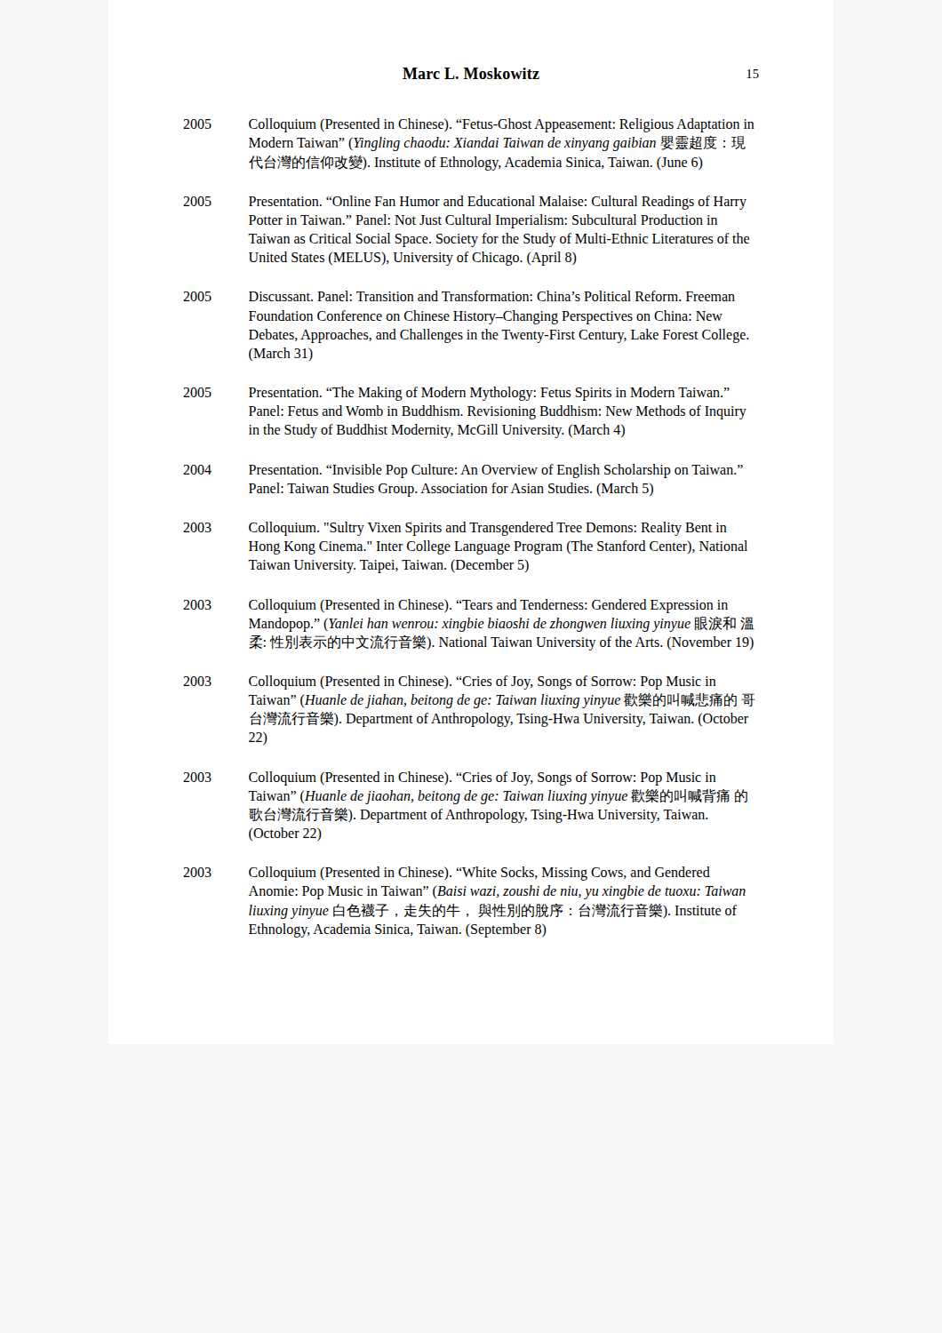15
Marc L. Moskowitz
2005
Colloquium (Presented in Chinese). “Fetus-Ghost Appeasement: Religious Adaptation in Modern Taiwan” (Yingling chaodu: Xiandai Taiwan de xinyang gaibian 嬰靈超度：現代台灣的信仰改變). Institute of Ethnology, Academia Sinica, Taiwan. (June 6)
2005
Presentation. “Online Fan Humor and Educational Malaise: Cultural Readings of Harry Potter in Taiwan.” Panel: Not Just Cultural Imperialism: Subcultural Production in Taiwan as Critical Social Space. Society for the Study of Multi-Ethnic Literatures of the United States (MELUS), University of Chicago. (April 8)
2005
Discussant. Panel: Transition and Transformation: China’s Political Reform. Freeman Foundation Conference on Chinese History–Changing Perspectives on China: New Debates, Approaches, and Challenges in the Twenty-First Century, Lake Forest College. (March 31)
2005
Presentation. “The Making of Modern Mythology: Fetus Spirits in Modern Taiwan.” Panel: Fetus and Womb in Buddhism. Revisioning Buddhism: New Methods of Inquiry in the Study of Buddhist Modernity, McGill University. (March 4)
2004
Presentation. “Invisible Pop Culture: An Overview of English Scholarship on Taiwan.” Panel: Taiwan Studies Group. Association for Asian Studies. (March 5)
2003
Colloquium. "Sultry Vixen Spirits and Transgendered Tree Demons: Reality Bent in Hong Kong Cinema." Inter College Language Program (The Stanford Center), National Taiwan University. Taipei, Taiwan. (December 5)
2003
Colloquium (Presented in Chinese). “Tears and Tenderness: Gendered Expression in Mandopop.” (Yanlei han wenrou: xingbie biaoshi de zhongwen liuxing yinyue 眼淚和 溫柔: 性別表示的中文流行音樂). National Taiwan University of the Arts. (November 19)
2003
Colloquium (Presented in Chinese). “Cries of Joy, Songs of Sorrow: Pop Music in Taiwan” (Huanle de jiahan, beitong de ge: Taiwan liuxing yinyue 歡樂的叫喊悲痛的 哥台灣流行音樂). Department of Anthropology, Tsing-Hwa University, Taiwan. (October 22)
2003
Colloquium (Presented in Chinese). “Cries of Joy, Songs of Sorrow: Pop Music in Taiwan” (Huanle de jiaohan, beitong de ge: Taiwan liuxing yinyue 歡樂的叫喊背痛 的歌台灣流行音樂). Department of Anthropology, Tsing-Hwa University, Taiwan. (October 22)
2003
Colloquium (Presented in Chinese). “White Socks, Missing Cows, and Gendered Anomie: Pop Music in Taiwan” (Baisi wazi, zoushi de niu, yu xingbie de tuoxu: Taiwan liuxing yinyue 白色襪子，走失的牛， 與性別的脫序：台灣流行音樂). Institute of Ethnology, Academia Sinica, Taiwan. (September 8)